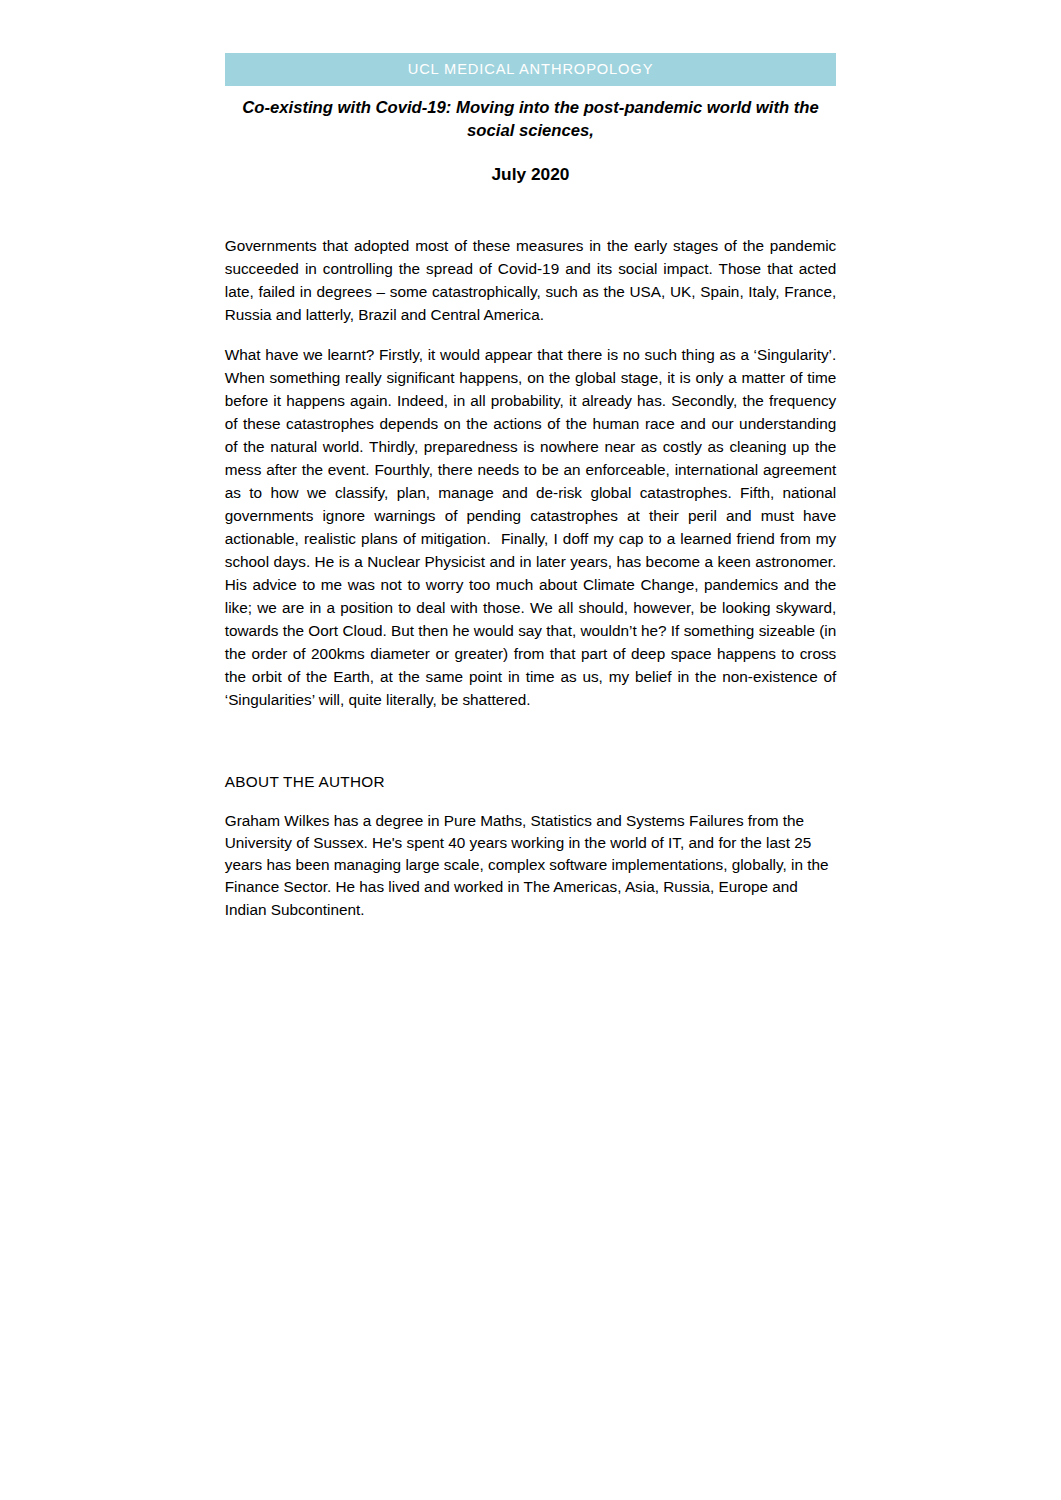UCL MEDICAL ANTHROPOLOGY
Co-existing with Covid-19: Moving into the post-pandemic world with the social sciences, July 2020
Governments that adopted most of these measures in the early stages of the pandemic succeeded in controlling the spread of Covid-19 and its social impact. Those that acted late, failed in degrees – some catastrophically, such as the USA, UK, Spain, Italy, France, Russia and latterly, Brazil and Central America.
What have we learnt? Firstly, it would appear that there is no such thing as a ‘Singularity’. When something really significant happens, on the global stage, it is only a matter of time before it happens again. Indeed, in all probability, it already has. Secondly, the frequency of these catastrophes depends on the actions of the human race and our understanding of the natural world. Thirdly, preparedness is nowhere near as costly as cleaning up the mess after the event. Fourthly, there needs to be an enforceable, international agreement as to how we classify, plan, manage and de-risk global catastrophes. Fifth, national governments ignore warnings of pending catastrophes at their peril and must have actionable, realistic plans of mitigation. Finally, I doff my cap to a learned friend from my school days. He is a Nuclear Physicist and in later years, has become a keen astronomer. His advice to me was not to worry too much about Climate Change, pandemics and the like; we are in a position to deal with those. We all should, however, be looking skyward, towards the Oort Cloud. But then he would say that, wouldn’t he? If something sizeable (in the order of 200kms diameter or greater) from that part of deep space happens to cross the orbit of the Earth, at the same point in time as us, my belief in the non-existence of ‘Singularities’ will, quite literally, be shattered.
ABOUT THE AUTHOR
Graham Wilkes has a degree in Pure Maths, Statistics and Systems Failures from the University of Sussex. He's spent 40 years working in the world of IT, and for the last 25 years has been managing large scale, complex software implementations, globally, in the Finance Sector. He has lived and worked in The Americas, Asia, Russia, Europe and Indian Subcontinent.